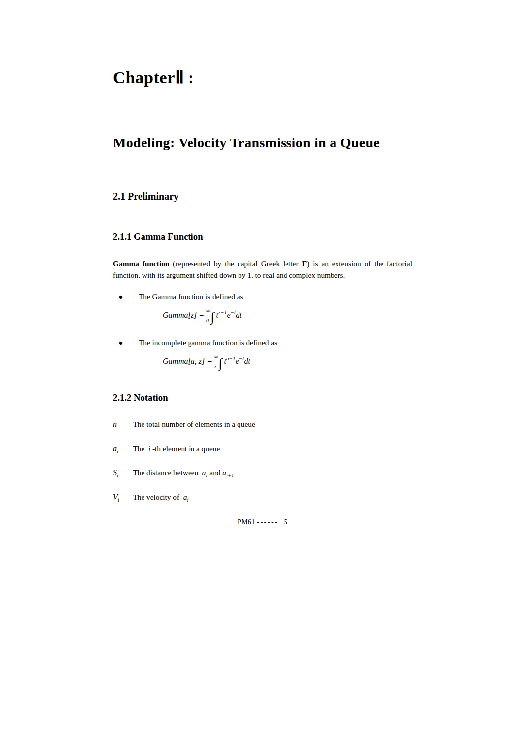ChapterⅡ :
Modeling: Velocity Transmission in a Queue
2.1 Preliminary
2.1.1 Gamma Function
Gamma function (represented by the capital Greek letter Γ) is an extension of the factorial function, with its argument shifted down by 1, to real and complex numbers.
●
The Gamma function is defined as
Gamma[z] = ∞0∫ tz−1e−tdt
●
The incomplete gamma function is defined as
Gamma[a, z] = ∞z∫ ta−1e−tdt
2.1.2 Notation
n
The total number of elements in a queue
ai
The i -th element in a queue
Si
The distance between ai and ai+1
Vi
The velocity of ai
PM61 ------ 5